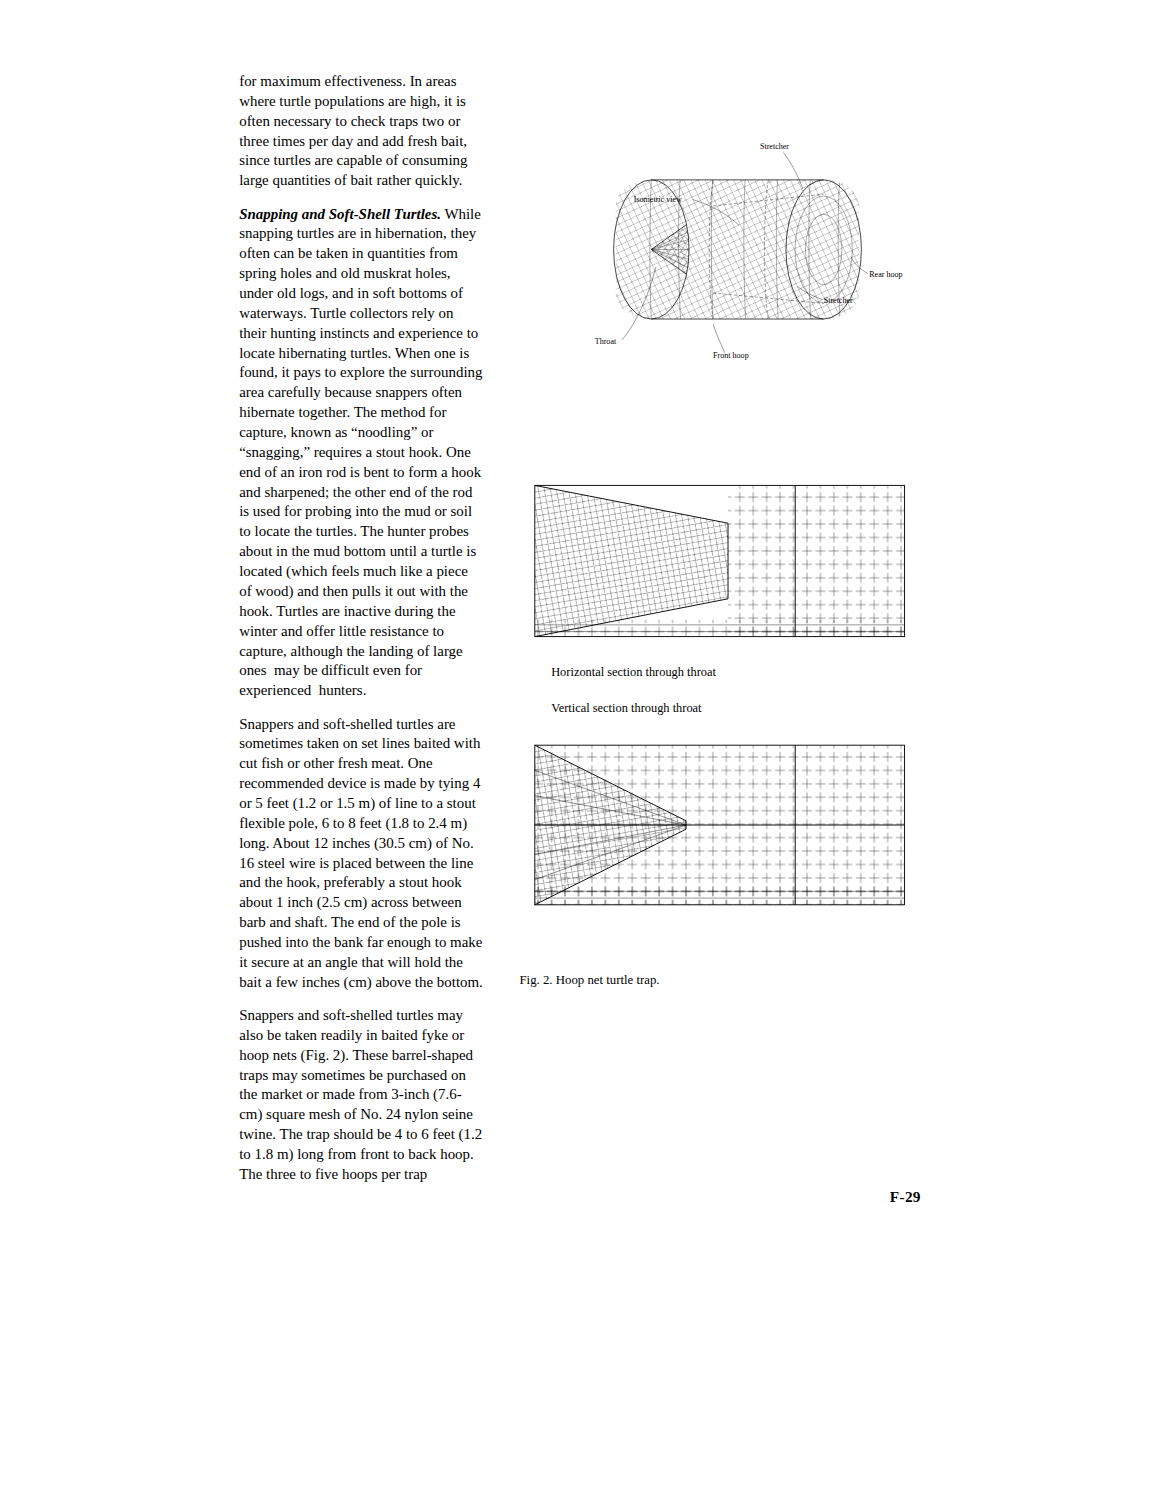for maximum effectiveness. In areas where turtle populations are high, it is often necessary to check traps two or three times per day and add fresh bait, since turtles are capable of consuming large quantities of bait rather quickly.
Snapping and Soft-Shell Turtles. While snapping turtles are in hibernation, they often can be taken in quantities from spring holes and old muskrat holes, under old logs, and in soft bottoms of waterways. Turtle collectors rely on their hunting instincts and experience to locate hibernating turtles. When one is found, it pays to explore the surrounding area carefully because snappers often hibernate together. The method for capture, known as “noodling” or “snagging,” requires a stout hook. One end of an iron rod is bent to form a hook and sharpened; the other end of the rod is used for probing into the mud or soil to locate the turtles. The hunter probes about in the mud bottom until a turtle is located (which feels much like a piece of wood) and then pulls it out with the hook. Turtles are inactive during the winter and offer little resistance to capture, although the landing of large ones may be difficult even for experienced hunters.
Snappers and soft-shelled turtles are sometimes taken on set lines baited with cut fish or other fresh meat. One recommended device is made by tying 4 or 5 feet (1.2 or 1.5 m) of line to a stout flexible pole, 6 to 8 feet (1.8 to 2.4 m) long. About 12 inches (30.5 cm) of No. 16 steel wire is placed between the line and the hook, preferably a stout hook about 1 inch (2.5 cm) across between barb and shaft. The end of the pole is pushed into the bank far enough to make it secure at an angle that will hold the bait a few inches (cm) above the bottom.
Snappers and soft-shelled turtles may also be taken readily in baited fyke or hoop nets (Fig. 2). These barrel-shaped traps may sometimes be purchased on the market or made from 3-inch (7.6-cm) square mesh of No. 24 nylon seine twine. The trap should be 4 to 6 feet (1.2 to 1.8 m) long from front to back hoop. The three to five hoops per trap
Stretcher Isometric view Rear hoop Stretcher Throat Front hoop
Horizontal section through throat
Vertical section through throat
Fig. 2. Hoop net turtle trap.
F-29